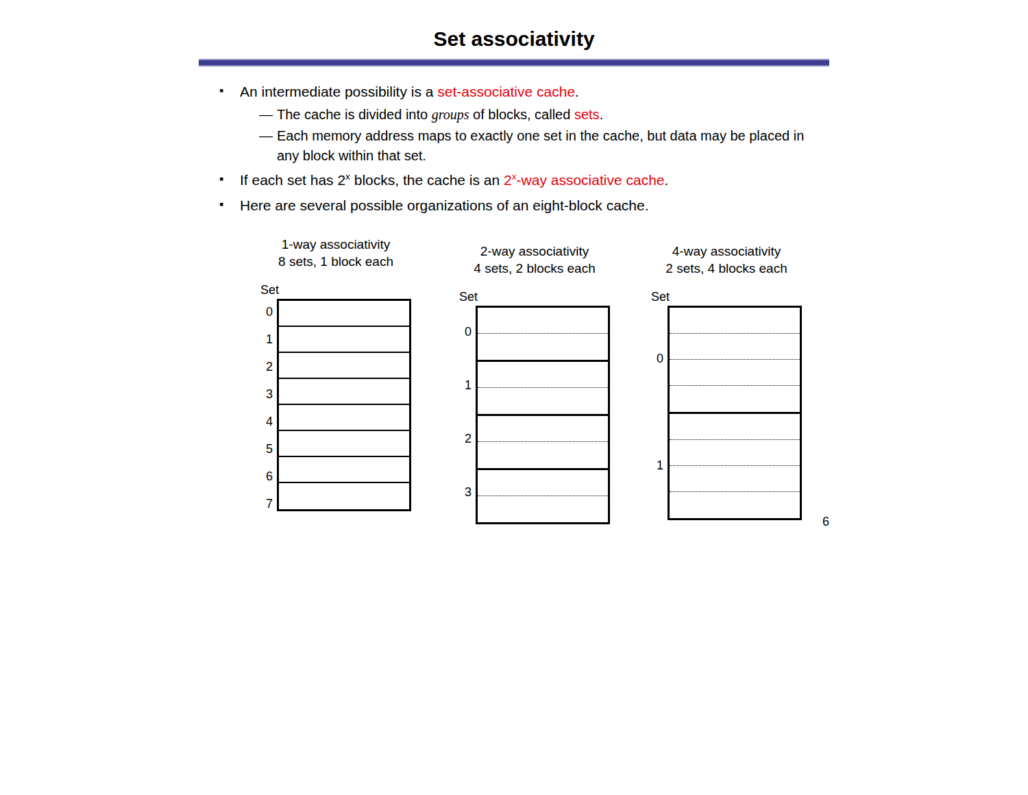Set associativity
An intermediate possibility is a set-associative cache.
The cache is divided into groups of blocks, called sets.
Each memory address maps to exactly one set in the cache, but data may be placed in any block within that set.
If each set has 2x blocks, the cache is an 2x-way associative cache.
Here are several possible organizations of an eight-block cache.
1-way associativity
8 sets, 1 block each
Set
0
1
2
3
4
5
6
7
2-way associativity
4 sets, 2 blocks each
Set
0
1
2
3
4-way associativity
2 sets, 4 blocks each
Set
0
1
6